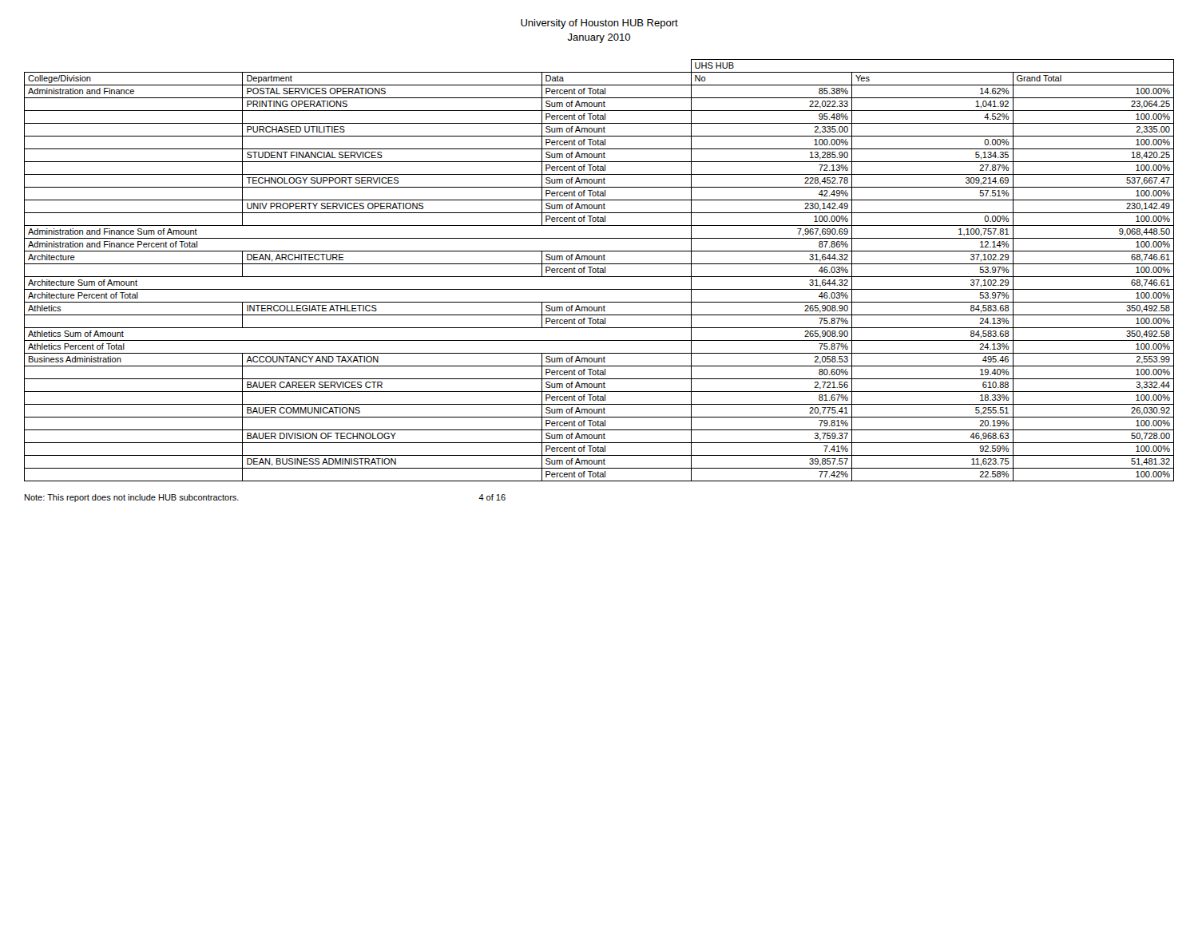University of Houston HUB Report
January 2010
| | | | UHS HUB | | |
| College/Division | Department | Data | No | Yes | Grand Total |
| Administration and Finance | POSTAL SERVICES OPERATIONS | Percent of Total | 85.38% | 14.62% | 100.00% |
| | PRINTING OPERATIONS | Sum of Amount | 22,022.33 | 1,041.92 | 23,064.25 |
| | | Percent of Total | 95.48% | 4.52% | 100.00% |
| | PURCHASED UTILITIES | Sum of Amount | 2,335.00 | | 2,335.00 |
| | | Percent of Total | 100.00% | 0.00% | 100.00% |
| | STUDENT FINANCIAL SERVICES | Sum of Amount | 13,285.90 | 5,134.35 | 18,420.25 |
| | | Percent of Total | 72.13% | 27.87% | 100.00% |
| | TECHNOLOGY SUPPORT SERVICES | Sum of Amount | 228,452.78 | 309,214.69 | 537,667.47 |
| | | Percent of Total | 42.49% | 57.51% | 100.00% |
| | UNIV PROPERTY SERVICES OPERATIONS | Sum of Amount | 230,142.49 | | 230,142.49 |
| | | Percent of Total | 100.00% | 0.00% | 100.00% |
| Administration and Finance Sum of Amount | 7,967,690.69 | 1,100,757.81 | 9,068,448.50 |
| Administration and Finance Percent of Total | 87.86% | 12.14% | 100.00% |
| Architecture | DEAN, ARCHITECTURE | Sum of Amount | 31,644.32 | 37,102.29 | 68,746.61 |
| | | Percent of Total | 46.03% | 53.97% | 100.00% |
| Architecture Sum of Amount | 31,644.32 | 37,102.29 | 68,746.61 |
| Architecture Percent of Total | 46.03% | 53.97% | 100.00% |
| Athletics | INTERCOLLEGIATE ATHLETICS | Sum of Amount | 265,908.90 | 84,583.68 | 350,492.58 |
| | | Percent of Total | 75.87% | 24.13% | 100.00% |
| Athletics Sum of Amount | 265,908.90 | 84,583.68 | 350,492.58 |
| Athletics Percent of Total | 75.87% | 24.13% | 100.00% |
| Business Administration | ACCOUNTANCY AND TAXATION | Sum of Amount | 2,058.53 | 495.46 | 2,553.99 |
| | | Percent of Total | 80.60% | 19.40% | 100.00% |
| | BAUER CAREER SERVICES CTR | Sum of Amount | 2,721.56 | 610.88 | 3,332.44 |
| | | Percent of Total | 81.67% | 18.33% | 100.00% |
| | BAUER COMMUNICATIONS | Sum of Amount | 20,775.41 | 5,255.51 | 26,030.92 |
| | | Percent of Total | 79.81% | 20.19% | 100.00% |
| | BAUER DIVISION OF TECHNOLOGY | Sum of Amount | 3,759.37 | 46,968.63 | 50,728.00 |
| | | Percent of Total | 7.41% | 92.59% | 100.00% |
| | DEAN, BUSINESS ADMINISTRATION | Sum of Amount | 39,857.57 | 11,623.75 | 51,481.32 |
| | | Percent of Total | 77.42% | 22.58% | 100.00% |
Note: This report does not include HUB subcontractors. 4 of 16